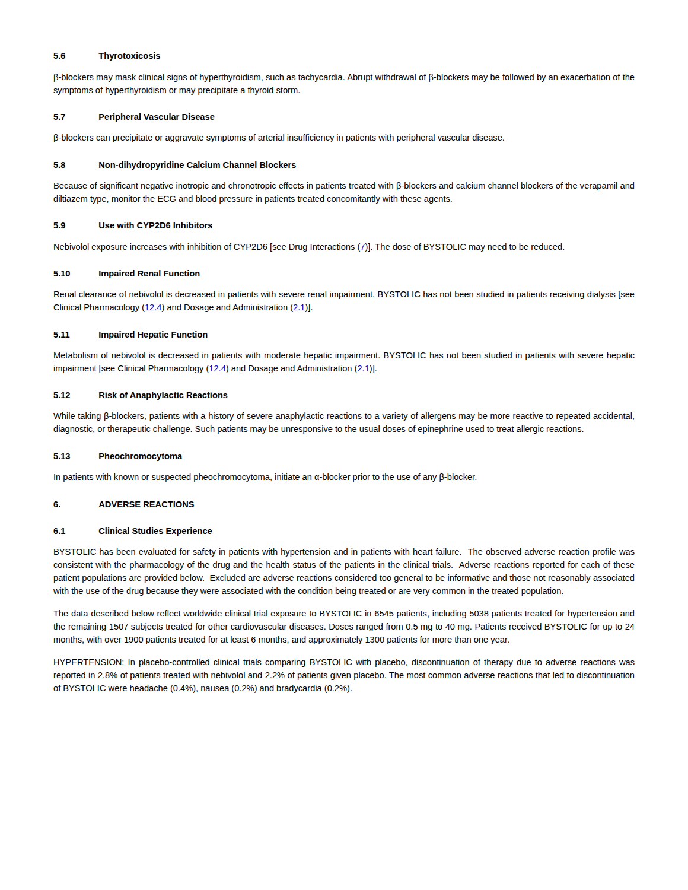5.6 Thyrotoxicosis
β-blockers may mask clinical signs of hyperthyroidism, such as tachycardia. Abrupt withdrawal of β-blockers may be followed by an exacerbation of the symptoms of hyperthyroidism or may precipitate a thyroid storm.
5.7 Peripheral Vascular Disease
β-blockers can precipitate or aggravate symptoms of arterial insufficiency in patients with peripheral vascular disease.
5.8 Non-dihydropyridine Calcium Channel Blockers
Because of significant negative inotropic and chronotropic effects in patients treated with β-blockers and calcium channel blockers of the verapamil and diltiazem type, monitor the ECG and blood pressure in patients treated concomitantly with these agents.
5.9 Use with CYP2D6 Inhibitors
Nebivolol exposure increases with inhibition of CYP2D6 [see Drug Interactions (7)]. The dose of BYSTOLIC may need to be reduced.
5.10 Impaired Renal Function
Renal clearance of nebivolol is decreased in patients with severe renal impairment. BYSTOLIC has not been studied in patients receiving dialysis [see Clinical Pharmacology (12.4) and Dosage and Administration (2.1)].
5.11 Impaired Hepatic Function
Metabolism of nebivolol is decreased in patients with moderate hepatic impairment. BYSTOLIC has not been studied in patients with severe hepatic impairment [see Clinical Pharmacology (12.4) and Dosage and Administration (2.1)].
5.12 Risk of Anaphylactic Reactions
While taking β-blockers, patients with a history of severe anaphylactic reactions to a variety of allergens may be more reactive to repeated accidental, diagnostic, or therapeutic challenge. Such patients may be unresponsive to the usual doses of epinephrine used to treat allergic reactions.
5.13 Pheochromocytoma
In patients with known or suspected pheochromocytoma, initiate an α-blocker prior to the use of any β-blocker.
6. ADVERSE REACTIONS
6.1 Clinical Studies Experience
BYSTOLIC has been evaluated for safety in patients with hypertension and in patients with heart failure. The observed adverse reaction profile was consistent with the pharmacology of the drug and the health status of the patients in the clinical trials. Adverse reactions reported for each of these patient populations are provided below. Excluded are adverse reactions considered too general to be informative and those not reasonably associated with the use of the drug because they were associated with the condition being treated or are very common in the treated population.
The data described below reflect worldwide clinical trial exposure to BYSTOLIC in 6545 patients, including 5038 patients treated for hypertension and the remaining 1507 subjects treated for other cardiovascular diseases. Doses ranged from 0.5 mg to 40 mg. Patients received BYSTOLIC for up to 24 months, with over 1900 patients treated for at least 6 months, and approximately 1300 patients for more than one year.
HYPERTENSION: In placebo-controlled clinical trials comparing BYSTOLIC with placebo, discontinuation of therapy due to adverse reactions was reported in 2.8% of patients treated with nebivolol and 2.2% of patients given placebo. The most common adverse reactions that led to discontinuation of BYSTOLIC were headache (0.4%), nausea (0.2%) and bradycardia (0.2%).